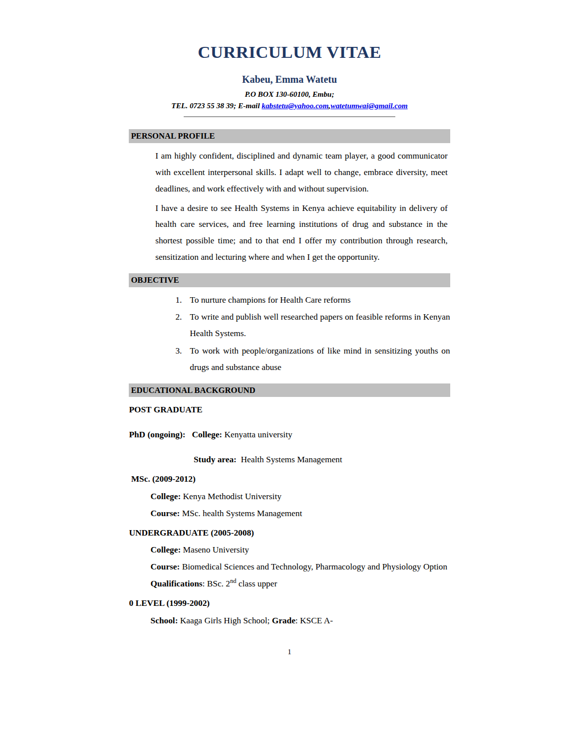CURRICULUM VITAE
Kabeu, Emma Watetu
P.O BOX 130-60100, Embu;
TEL. 0723 55 38 39; E-mail kabstetu@yahoo.com,watetumwai@gmail.com
PERSONAL PROFILE
I am highly confident, disciplined and dynamic team player, a good communicator with excellent interpersonal skills. I adapt well to change, embrace diversity, meet deadlines, and work effectively with and without supervision.
I have a desire to see Health Systems in Kenya achieve equitability in delivery of health care services, and free learning institutions of drug and substance in the shortest possible time; and to that end I offer my contribution through research, sensitization and lecturing where and when I get the opportunity.
OBJECTIVE
To nurture champions for Health Care reforms
To write and publish well researched papers on feasible reforms in Kenyan Health Systems.
To work with people/organizations of like mind in sensitizing youths on drugs and substance abuse
EDUCATIONAL BACKGROUND
POST GRADUATE
PhD (ongoing): College: Kenyatta university
Study area: Health Systems Management
MSc. (2009-2012)
College: Kenya Methodist University
Course: MSc. health Systems Management
UNDERGRADUATE (2005-2008)
College: Maseno University
Course: Biomedical Sciences and Technology, Pharmacology and Physiology Option
Qualifications: BSc. 2nd class upper
0 LEVEL (1999-2002)
School: Kaaga Girls High School; Grade: KSCE A-
1